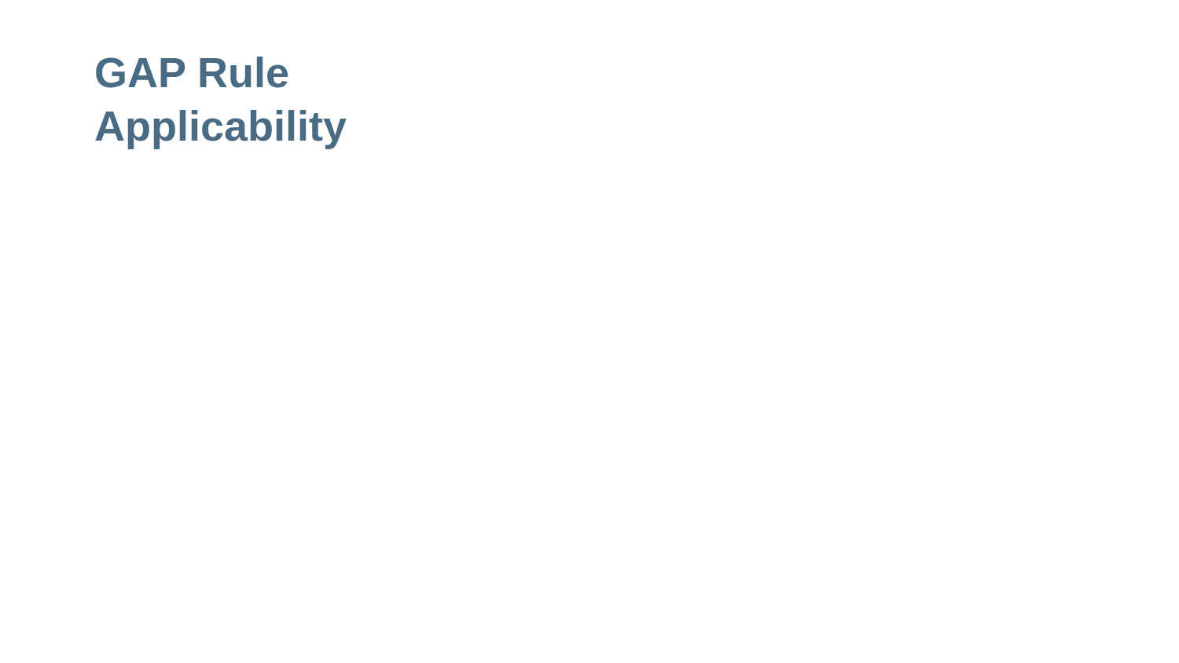GAP Rule Applicability
6